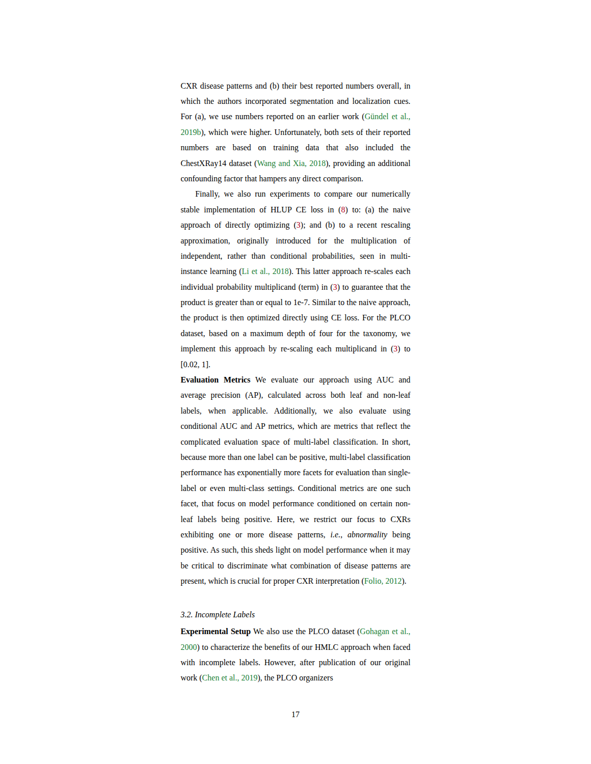CXR disease patterns and (b) their best reported numbers overall, in which the authors incorporated segmentation and localization cues. For (a), we use numbers reported on an earlier work (Gündel et al., 2019b), which were higher. Unfortunately, both sets of their reported numbers are based on training data that also included the ChestXRay14 dataset (Wang and Xia, 2018), providing an additional confounding factor that hampers any direct comparison.
Finally, we also run experiments to compare our numerically stable implementation of HLUP CE loss in (8) to: (a) the naive approach of directly optimizing (3); and (b) to a recent rescaling approximation, originally introduced for the multiplication of independent, rather than conditional probabilities, seen in multi-instance learning (Li et al., 2018). This latter approach re-scales each individual probability multiplicand (term) in (3) to guarantee that the product is greater than or equal to 1e-7. Similar to the naive approach, the product is then optimized directly using CE loss. For the PLCO dataset, based on a maximum depth of four for the taxonomy, we implement this approach by re-scaling each multiplicand in (3) to [0.02, 1].
Evaluation Metrics We evaluate our approach using AUC and average precision (AP), calculated across both leaf and non-leaf labels, when applicable. Additionally, we also evaluate using conditional AUC and AP metrics, which are metrics that reflect the complicated evaluation space of multi-label classification. In short, because more than one label can be positive, multi-label classification performance has exponentially more facets for evaluation than single-label or even multi-class settings. Conditional metrics are one such facet, that focus on model performance conditioned on certain non-leaf labels being positive. Here, we restrict our focus to CXRs exhibiting one or more disease patterns, i.e., abnormality being positive. As such, this sheds light on model performance when it may be critical to discriminate what combination of disease patterns are present, which is crucial for proper CXR interpretation (Folio, 2012).
3.2. Incomplete Labels
Experimental Setup We also use the PLCO dataset (Gohagan et al., 2000) to characterize the benefits of our HMLC approach when faced with incomplete labels. However, after publication of our original work (Chen et al., 2019), the PLCO organizers
17